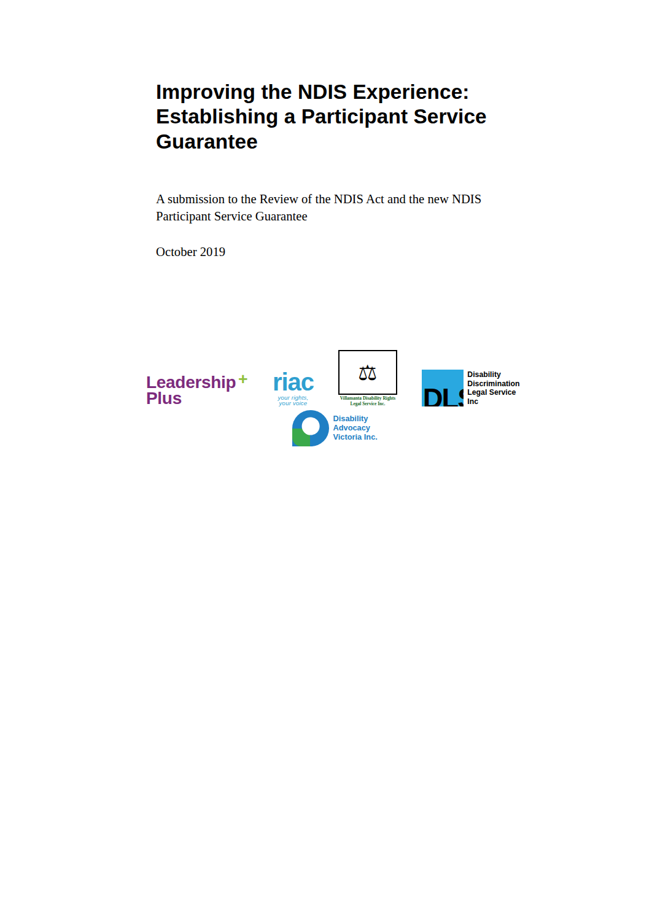Improving the NDIS Experience: Establishing a Participant Service Guarantee
A submission to the Review of the NDIS Act and the new NDIS Participant Service Guarantee
October 2019
Leadership+ Plus
riac
your rights, your voice
⚖
Villamanta Disability Rights
Legal Service Inc.
DLS
Disability
Discrimination
Legal Service Inc
Disability
Advocacy
Victoria Inc.